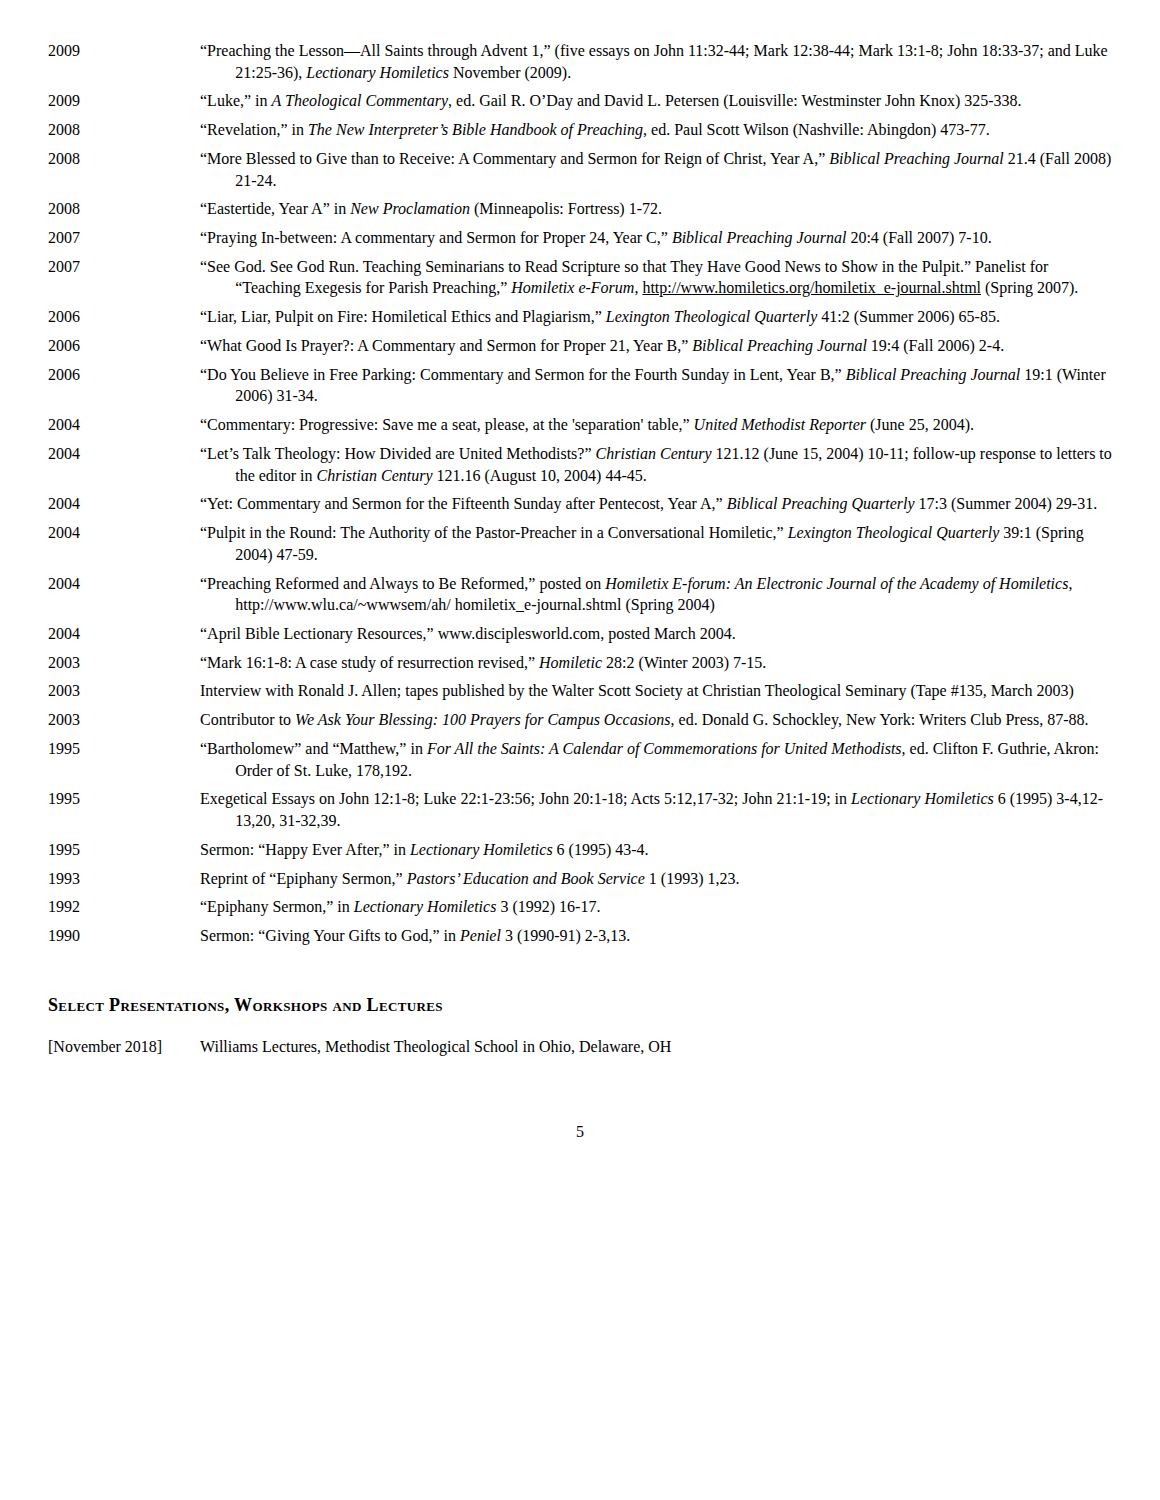| 2009 | “Preaching the Lesson—All Saints through Advent 1,” (five essays on John 11:32-44; Mark 12:38-44; Mark 13:1-8; John 18:33-37; and Luke 21:25-36), Lectionary Homiletics November (2009). |
| 2009 | “Luke,” in A Theological Commentary , ed. Gail R. O’Day and David L. Petersen (Louisville: Westminster John Knox) 325-338. |
| 2008 | “Revelation,” in The New Interpreter’s Bible Handbook of Preaching , ed. Paul Scott Wilson (Nashville: Abingdon) 473-77. |
| 2008 | “More Blessed to Give than to Receive: A Commentary and Sermon for Reign of Christ, Year A,” Biblical Preaching Journal 21.4 (Fall 2008) 21-24. |
| 2008 | “Eastertide, Year A” in New Proclamation (Minneapolis: Fortress) 1-72. |
| 2007 | “Praying In-between: A commentary and Sermon for Proper 24, Year C,” Biblical Preaching Journal 20:4 (Fall 2007) 7-10. |
| 2007 | “See God. See God Run. Teaching Seminarians to Read Scripture so that They Have Good News to Show in the Pulpit.” Panelist for “Teaching Exegesis for Parish Preaching,” Homiletix e-Forum , http://www.homiletics.org/homiletix_e-journal.shtml (Spring 2007). |
| 2006 | “Liar, Liar, Pulpit on Fire: Homiletical Ethics and Plagiarism,” Lexington Theological Quarterly 41:2 (Summer 2006) 65-85. |
| 2006 | “What Good Is Prayer?: A Commentary and Sermon for Proper 21, Year B,” Biblical Preaching Journal 19:4 (Fall 2006) 2-4. |
| 2006 | “Do You Believe in Free Parking: Commentary and Sermon for the Fourth Sunday in Lent, Year B,” Biblical Preaching Journal 19:1 (Winter 2006) 31-34. |
| 2004 | “Commentary: Progressive: Save me a seat, please, at the 'separation' table,” United Methodist Reporter (June 25, 2004). |
| 2004 | “Let’s Talk Theology: How Divided are United Methodists?” Christian Century 121.12 (June 15, 2004) 10-11; follow-up response to letters to the editor in Christian Century 121.16 (August 10, 2004) 44-45. |
| 2004 | “Yet: Commentary and Sermon for the Fifteenth Sunday after Pentecost, Year A,” Biblical Preaching Quarterly 17:3 (Summer 2004) 29-31. |
| 2004 | “Pulpit in the Round: The Authority of the Pastor-Preacher in a Conversational Homiletic,” Lexington Theological Quarterly 39:1 (Spring 2004) 47-59. |
| 2004 | “Preaching Reformed and Always to Be Reformed,” posted on Homiletix E-forum: An Electronic Journal of the Academy of Homiletics , http://www.wlu.ca/~wwwsem/ah/ homiletix_e-journal.shtml (Spring 2004) |
| 2004 | “April Bible Lectionary Resources,” www.disciplesworld.com, posted March 2004. |
| 2003 | “Mark 16:1-8: A case study of resurrection revised,” Homiletic 28:2 (Winter 2003) 7-15. |
| 2003 | Interview with Ronald J. Allen; tapes published by the Walter Scott Society at Christian Theological Seminary (Tape #135, March 2003) |
| 2003 | Contributor to We Ask Your Blessing: 100 Prayers for Campus Occasions , ed. Donald G. Schockley, New York: Writers Club Press, 87-88. |
| 1995 | “Bartholomew” and “Matthew,” in For All the Saints: A Calendar of Commemorations for United Methodists , ed. Clifton F. Guthrie, Akron: Order of St. Luke, 178,192. |
| 1995 | Exegetical Essays on John 12:1-8; Luke 22:1-23:56; John 20:1-18; Acts 5:12,17-32; John 21:1-19; in Lectionary Homiletics 6 (1995) 3-4,12-13,20, 31-32,39. |
| 1995 | Sermon: “Happy Ever After,” in Lectionary Homiletics 6 (1995) 43-4. |
| 1993 | Reprint of “Epiphany Sermon,” Pastors’ Education and Book Service 1 (1993) 1,23. |
| 1992 | “Epiphany Sermon,” in Lectionary Homiletics 3 (1992) 16-17. |
| 1990 | Sermon: “Giving Your Gifts to God,” in Peniel 3 (1990-91) 2-3,13. |
Select Presentations, Workshops and Lectures
| [November 2018] | Williams Lectures, Methodist Theological School in Ohio, Delaware, OH |
5